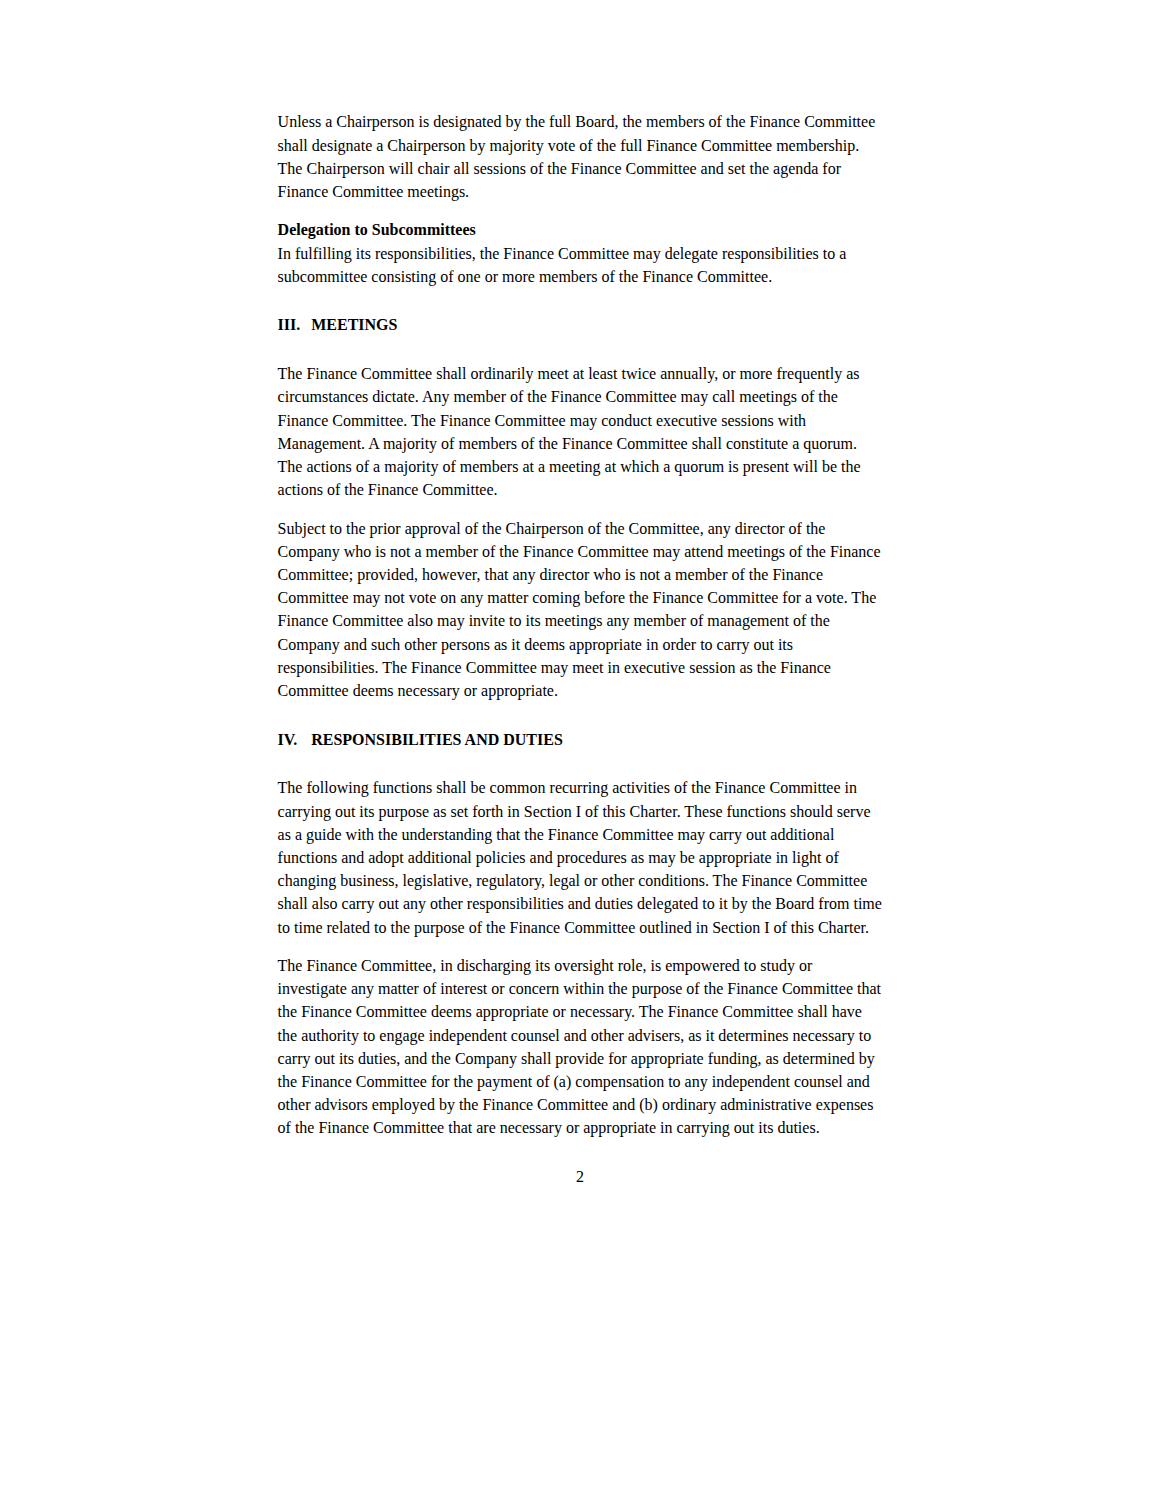Unless a Chairperson is designated by the full Board, the members of the Finance Committee shall designate a Chairperson by majority vote of the full Finance Committee membership. The Chairperson will chair all sessions of the Finance Committee and set the agenda for Finance Committee meetings.
Delegation to Subcommittees
In fulfilling its responsibilities, the Finance Committee may delegate responsibilities to a subcommittee consisting of one or more members of the Finance Committee.
III. MEETINGS
The Finance Committee shall ordinarily meet at least twice annually, or more frequently as circumstances dictate. Any member of the Finance Committee may call meetings of the Finance Committee. The Finance Committee may conduct executive sessions with Management. A majority of members of the Finance Committee shall constitute a quorum. The actions of a majority of members at a meeting at which a quorum is present will be the actions of the Finance Committee.
Subject to the prior approval of the Chairperson of the Committee, any director of the Company who is not a member of the Finance Committee may attend meetings of the Finance Committee; provided, however, that any director who is not a member of the Finance Committee may not vote on any matter coming before the Finance Committee for a vote. The Finance Committee also may invite to its meetings any member of management of the Company and such other persons as it deems appropriate in order to carry out its responsibilities. The Finance Committee may meet in executive session as the Finance Committee deems necessary or appropriate.
IV. RESPONSIBILITIES AND DUTIES
The following functions shall be common recurring activities of the Finance Committee in carrying out its purpose as set forth in Section I of this Charter. These functions should serve as a guide with the understanding that the Finance Committee may carry out additional functions and adopt additional policies and procedures as may be appropriate in light of changing business, legislative, regulatory, legal or other conditions. The Finance Committee shall also carry out any other responsibilities and duties delegated to it by the Board from time to time related to the purpose of the Finance Committee outlined in Section I of this Charter.
The Finance Committee, in discharging its oversight role, is empowered to study or investigate any matter of interest or concern within the purpose of the Finance Committee that the Finance Committee deems appropriate or necessary. The Finance Committee shall have the authority to engage independent counsel and other advisers, as it determines necessary to carry out its duties, and the Company shall provide for appropriate funding, as determined by the Finance Committee for the payment of (a) compensation to any independent counsel and other advisors employed by the Finance Committee and (b) ordinary administrative expenses of the Finance Committee that are necessary or appropriate in carrying out its duties.
2